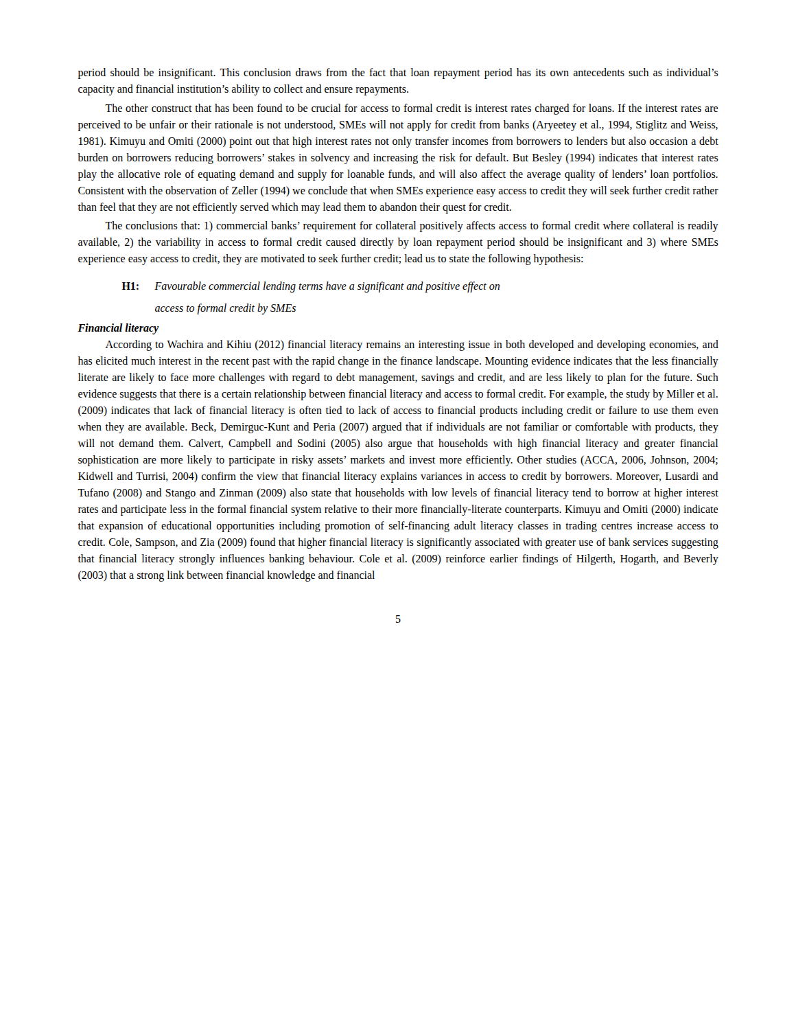period should be insignificant. This conclusion draws from the fact that loan repayment period has its own antecedents such as individual’s capacity and financial institution’s ability to collect and ensure repayments.
The other construct that has been found to be crucial for access to formal credit is interest rates charged for loans. If the interest rates are perceived to be unfair or their rationale is not understood, SMEs will not apply for credit from banks (Aryeetey et al., 1994, Stiglitz and Weiss, 1981). Kimuyu and Omiti (2000) point out that high interest rates not only transfer incomes from borrowers to lenders but also occasion a debt burden on borrowers reducing borrowers’ stakes in solvency and increasing the risk for default. But Besley (1994) indicates that interest rates play the allocative role of equating demand and supply for loanable funds, and will also affect the average quality of lenders’ loan portfolios. Consistent with the observation of Zeller (1994) we conclude that when SMEs experience easy access to credit they will seek further credit rather than feel that they are not efficiently served which may lead them to abandon their quest for credit.
The conclusions that: 1) commercial banks’ requirement for collateral positively affects access to formal credit where collateral is readily available, 2) the variability in access to formal credit caused directly by loan repayment period should be insignificant and 3) where SMEs experience easy access to credit, they are motivated to seek further credit; lead us to state the following hypothesis:
H1: Favourable commercial lending terms have a significant and positive effect on
access to formal credit by SMEs
Financial literacy
According to Wachira and Kihiu (2012) financial literacy remains an interesting issue in both developed and developing economies, and has elicited much interest in the recent past with the rapid change in the finance landscape. Mounting evidence indicates that the less financially literate are likely to face more challenges with regard to debt management, savings and credit, and are less likely to plan for the future. Such evidence suggests that there is a certain relationship between financial literacy and access to formal credit. For example, the study by Miller et al. (2009) indicates that lack of financial literacy is often tied to lack of access to financial products including credit or failure to use them even when they are available. Beck, Demirguc-Kunt and Peria (2007) argued that if individuals are not familiar or comfortable with products, they will not demand them. Calvert, Campbell and Sodini (2005) also argue that households with high financial literacy and greater financial sophistication are more likely to participate in risky assets’ markets and invest more efficiently. Other studies (ACCA, 2006, Johnson, 2004; Kidwell and Turrisi, 2004) confirm the view that financial literacy explains variances in access to credit by borrowers. Moreover, Lusardi and Tufano (2008) and Stango and Zinman (2009) also state that households with low levels of financial literacy tend to borrow at higher interest rates and participate less in the formal financial system relative to their more financially-literate counterparts. Kimuyu and Omiti (2000) indicate that expansion of educational opportunities including promotion of self-financing adult literacy classes in trading centres increase access to credit. Cole, Sampson, and Zia (2009) found that higher financial literacy is significantly associated with greater use of bank services suggesting that financial literacy strongly influences banking behaviour. Cole et al. (2009) reinforce earlier findings of Hilgerth, Hogarth, and Beverly (2003) that a strong link between financial knowledge and financial
5